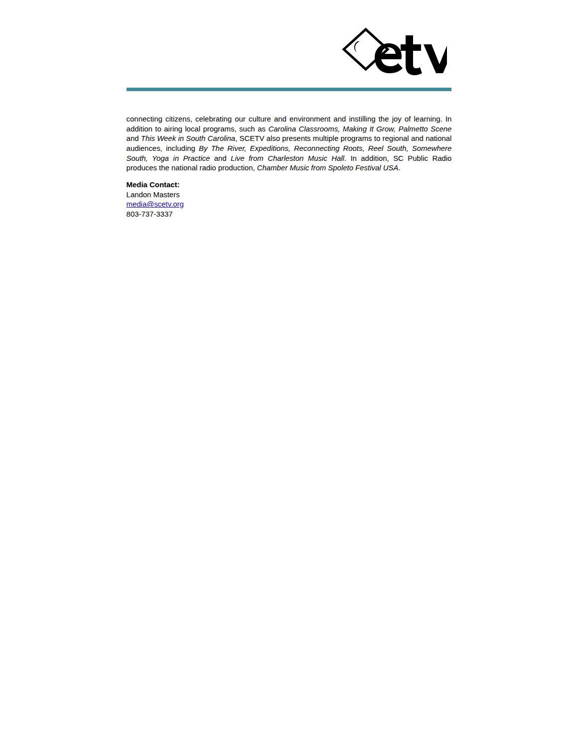connecting citizens, celebrating our culture and environment and instilling the joy of learning. In addition to airing local programs, such as Carolina Classrooms, Making It Grow, Palmetto Scene and This Week in South Carolina, SCETV also presents multiple programs to regional and national audiences, including By The River, Expeditions, Reconnecting Roots, Reel South, Somewhere South, Yoga in Practice and Live from Charleston Music Hall. In addition, SC Public Radio produces the national radio production, Chamber Music from Spoleto Festival USA.
Media Contact:
Landon Masters
media@scetv.org
803-737-3337